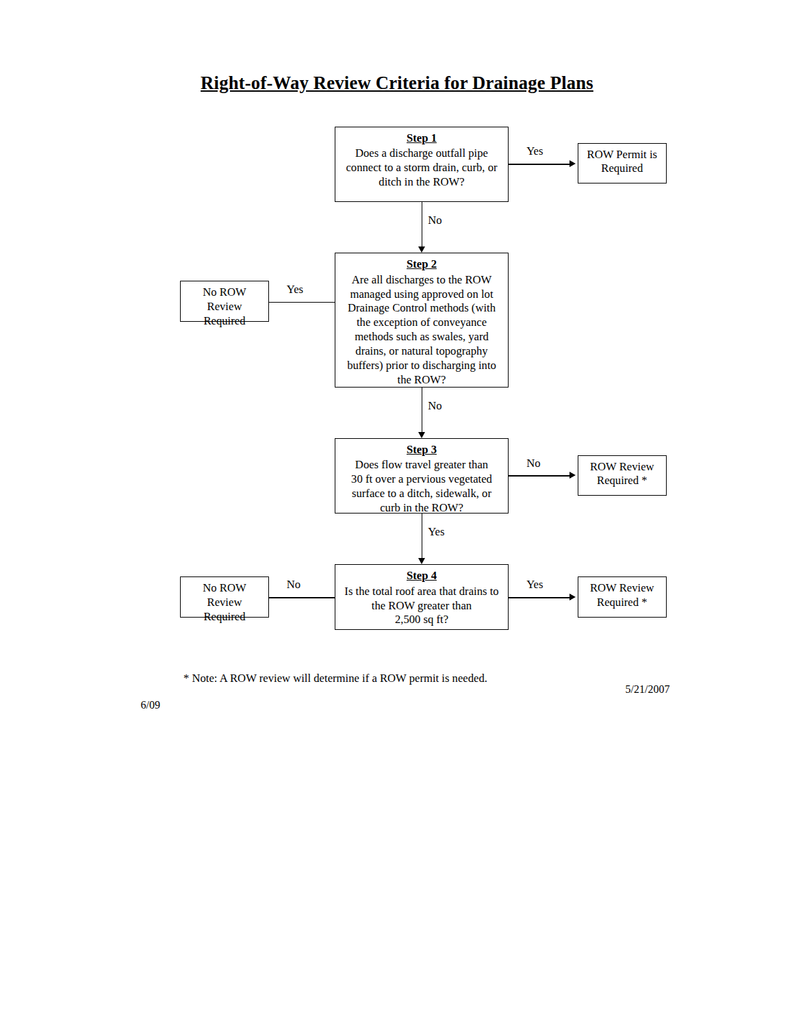Right-of-Way Review Criteria for Drainage Plans
Step 1 Does a discharge outfall pipe connect to a storm drain, curb, or ditch in the ROW?
Yes
ROW Permit is Required
No
Step 2 Are all discharges to the ROW managed using approved on lot Drainage Control methods (with the exception of conveyance methods such as swales, yard drains, or natural topography buffers) prior to discharging into the ROW?
Yes
No ROW Review Required
No
Step 3 Does flow travel greater than
30 ft over a pervious vegetated surface to a ditch, sidewalk, or curb in the ROW?
No
ROW Review Required *
Yes
Step 4 Is the total roof area that drains to the ROW greater than
2,500 sq ft?
No
No ROW Review Required
Yes
ROW Review Required *
* Note: A ROW review will determine if a ROW permit is needed.
6/09
5/21/2007